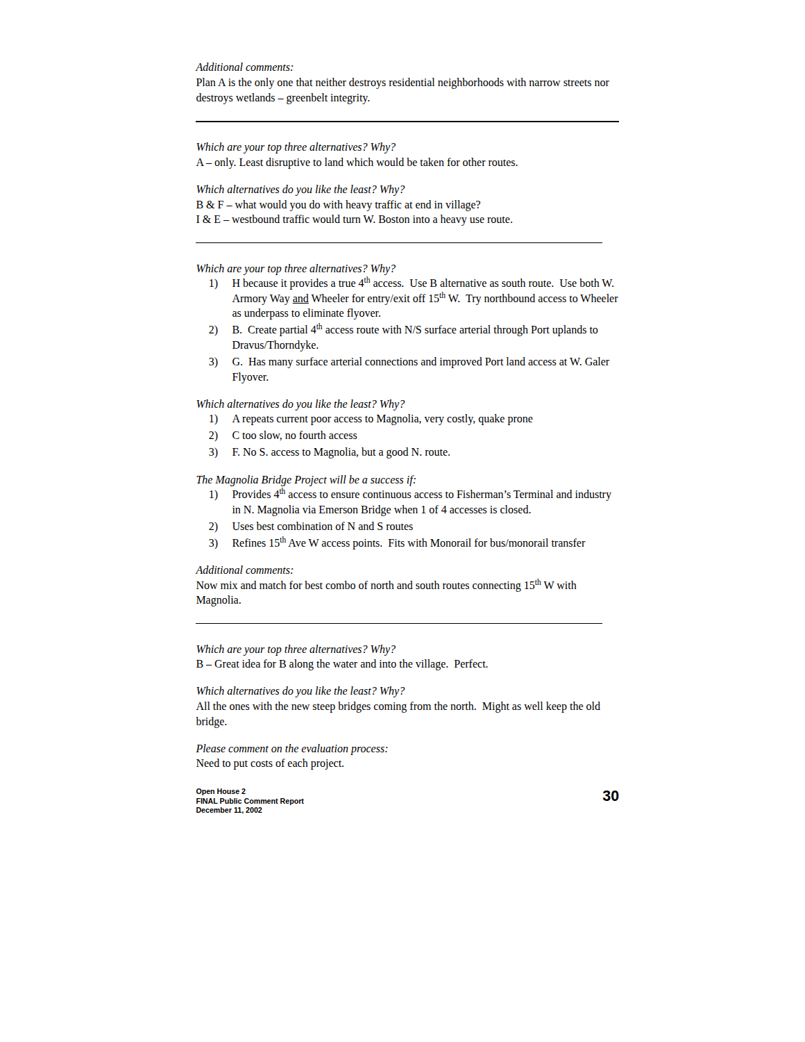Additional comments:
Plan A is the only one that neither destroys residential neighborhoods with narrow streets nor destroys wetlands – greenbelt integrity.
Which are your top three alternatives? Why?
A – only. Least disruptive to land which would be taken for other routes.
Which alternatives do you like the least? Why?
B & F – what would you do with heavy traffic at end in village?
I & E – westbound traffic would turn W. Boston into a heavy use route.
Which are your top three alternatives? Why?
H because it provides a true 4th access. Use B alternative as south route. Use both W. Armory Way and Wheeler for entry/exit off 15th W. Try northbound access to Wheeler as underpass to eliminate flyover.
B. Create partial 4th access route with N/S surface arterial through Port uplands to Dravus/Thorndyke.
G. Has many surface arterial connections and improved Port land access at W. Galer Flyover.
Which alternatives do you like the least? Why?
A repeats current poor access to Magnolia, very costly, quake prone
C too slow, no fourth access
F. No S. access to Magnolia, but a good N. route.
The Magnolia Bridge Project will be a success if:
Provides 4th access to ensure continuous access to Fisherman’s Terminal and industry in N. Magnolia via Emerson Bridge when 1 of 4 accesses is closed.
Uses best combination of N and S routes
Refines 15th Ave W access points. Fits with Monorail for bus/monorail transfer
Additional comments:
Now mix and match for best combo of north and south routes connecting 15th W with Magnolia.
Which are your top three alternatives? Why?
B – Great idea for B along the water and into the village. Perfect.
Which alternatives do you like the least? Why?
All the ones with the new steep bridges coming from the north. Might as well keep the old bridge.
Please comment on the evaluation process:
Need to put costs of each project.
30 Open House 2
FINAL Public Comment Report
December 11, 2002